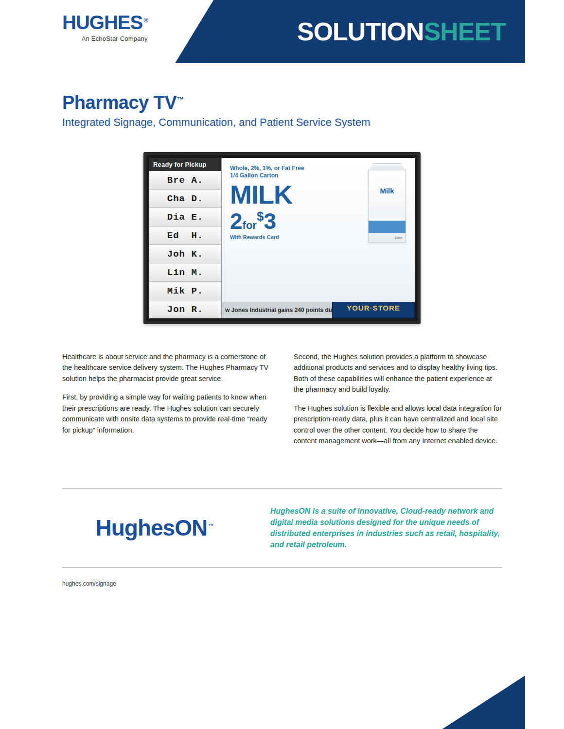HUGHES®
An EchoStar Company
SOLUTION SHEET
Pharmacy TV™
Integrated Signage, Communication, and Patient Service System
Ready for Pickup
Bre A.
Cha D.
Dia E.
Ed H.
Joh K.
Lin M.
Mik P.
Jon R.
Whole, 2%, 1%, or Fat Free
1/4 Gallon Carton
MILK
2 for$3
With Rewards Card
Milk
1litre
w Jones Industrial gains 240 points during early
YOUR·STORE
Healthcare is about service and the pharmacy is a cornerstone of the healthcare service delivery system. The Hughes Pharmacy TV solution helps the pharmacist provide great service.
First, by providing a simple way for waiting patients to know when their prescriptions are ready. The Hughes solution can securely communicate with onsite data systems to provide real-time “ready for pickup” information.
Second, the Hughes solution provides a platform to showcase additional products and services and to display healthy living tips. Both of these capabilities will enhance the patient experience at the pharmacy and build loyalty.
The Hughes solution is flexible and allows local data integration for prescription-ready data, plus it can have centralized and local site control over the other content. You decide how to share the content management work—all from any Internet enabled device.
HughesON™
HughesON is a suite of innovative, Cloud-ready network and digital media solutions designed for the unique needs of distributed enterprises in industries such as retail, hospitality, and retail petroleum.
hughes.com/signage